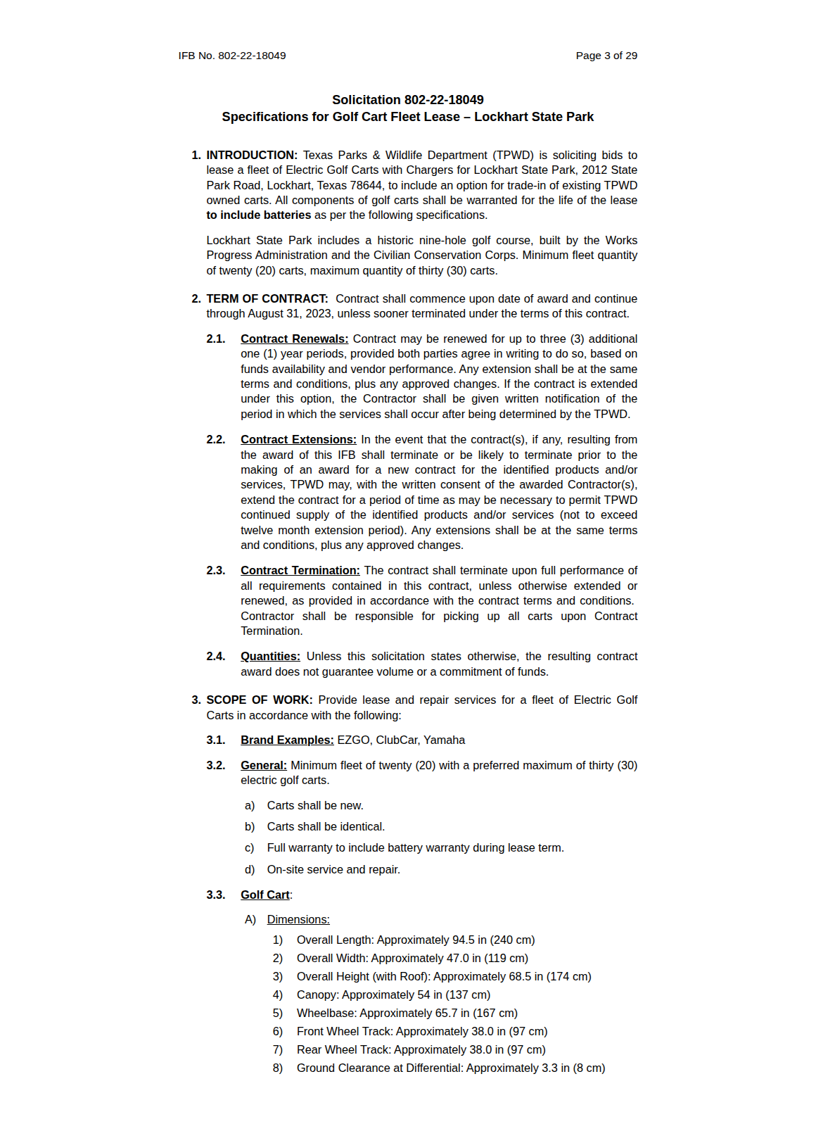IFB No. 802-22-18049 Page 3 of 29
Solicitation 802-22-18049 Specifications for Golf Cart Fleet Lease – Lockhart State Park
1.
INTRODUCTION: Texas Parks & Wildlife Department (TPWD) is soliciting bids to lease a fleet of Electric Golf Carts with Chargers for Lockhart State Park, 2012 State Park Road, Lockhart, Texas 78644, to include an option for trade-in of existing TPWD owned carts. All components of golf carts shall be warranted for the life of the lease to include batteries as per the following specifications.
Lockhart State Park includes a historic nine-hole golf course, built by the Works Progress Administration and the Civilian Conservation Corps. Minimum fleet quantity of twenty (20) carts, maximum quantity of thirty (30) carts.
2.
TERM OF CONTRACT: Contract shall commence upon date of award and continue through August 31, 2023, unless sooner terminated under the terms of this contract.
2.1.
Contract Renewals: Contract may be renewed for up to three (3) additional one (1) year periods, provided both parties agree in writing to do so, based on funds availability and vendor performance. Any extension shall be at the same terms and conditions, plus any approved changes. If the contract is extended under this option, the Contractor shall be given written notification of the period in which the services shall occur after being determined by the TPWD.
2.2.
Contract Extensions: In the event that the contract(s), if any, resulting from the award of this IFB shall terminate or be likely to terminate prior to the making of an award for a new contract for the identified products and/or services, TPWD may, with the written consent of the awarded Contractor(s), extend the contract for a period of time as may be necessary to permit TPWD continued supply of the identified products and/or services (not to exceed twelve month extension period). Any extensions shall be at the same terms and conditions, plus any approved changes.
2.3.
Contract Termination: The contract shall terminate upon full performance of all requirements contained in this contract, unless otherwise extended or renewed, as provided in accordance with the contract terms and conditions. Contractor shall be responsible for picking up all carts upon Contract Termination.
2.4.
Quantities: Unless this solicitation states otherwise, the resulting contract award does not guarantee volume or a commitment of funds.
3.
SCOPE OF WORK: Provide lease and repair services for a fleet of Electric Golf Carts in accordance with the following:
3.1.
Brand Examples: EZGO, ClubCar, Yamaha
3.2.
General: Minimum fleet of twenty (20) with a preferred maximum of thirty (30) electric golf carts.
a) Carts shall be new.
b) Carts shall be identical.
c) Full warranty to include battery warranty during lease term.
d) On-site service and repair.
3.3.
Golf Cart:
A) Dimensions:
1) Overall Length: Approximately 94.5 in (240 cm)
2) Overall Width: Approximately 47.0 in (119 cm)
3) Overall Height (with Roof): Approximately 68.5 in (174 cm)
4) Canopy: Approximately 54 in (137 cm)
5) Wheelbase: Approximately 65.7 in (167 cm)
6) Front Wheel Track: Approximately 38.0 in (97 cm)
7) Rear Wheel Track: Approximately 38.0 in (97 cm)
8) Ground Clearance at Differential: Approximately 3.3 in (8 cm)